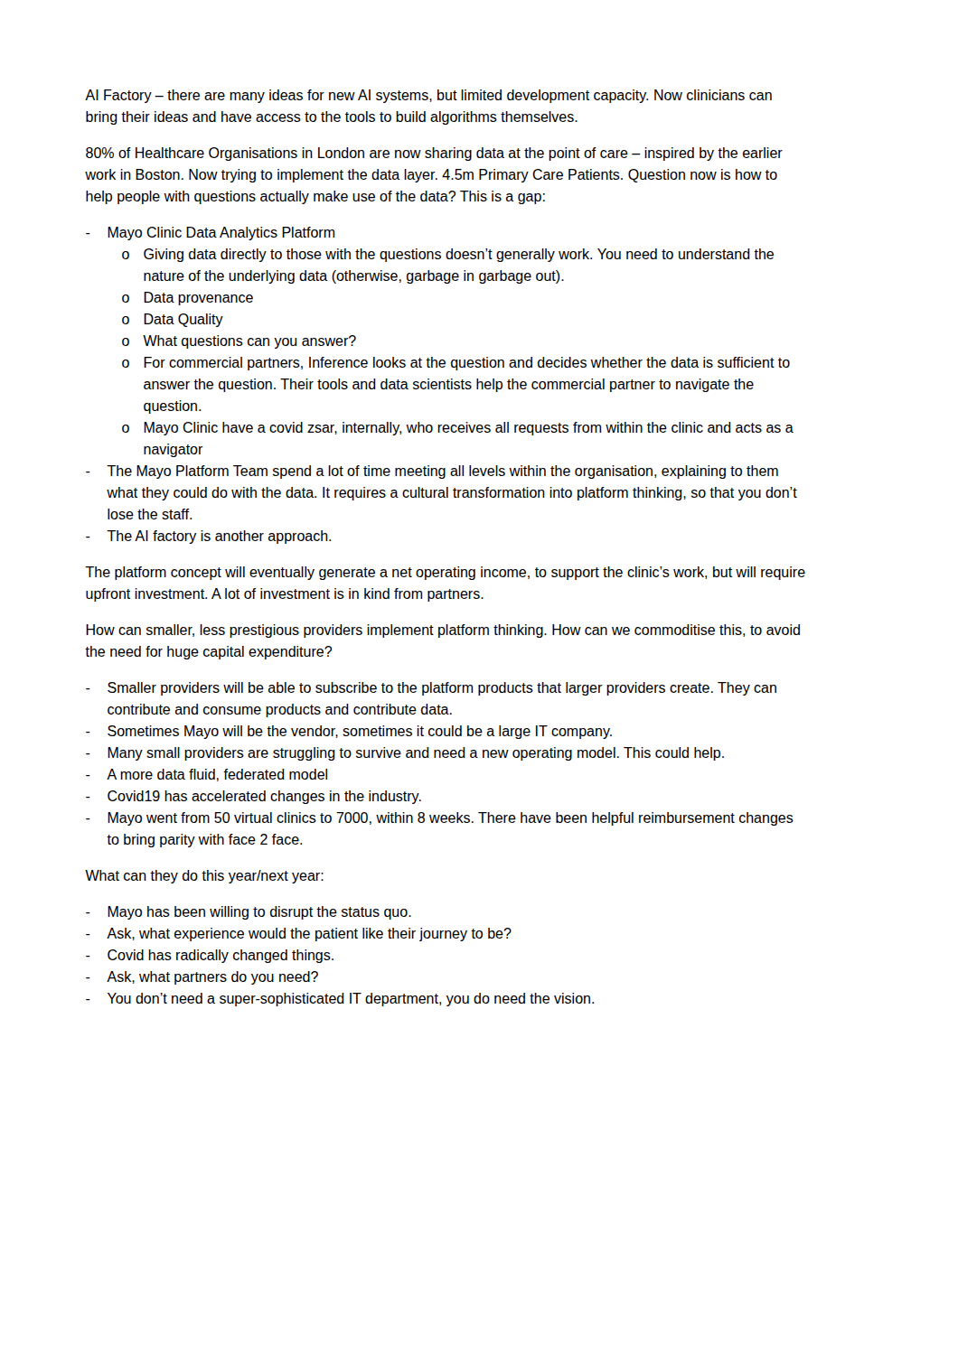AI Factory – there are many ideas for new AI systems, but limited development capacity. Now clinicians can bring their ideas and have access to the tools to build algorithms themselves.
80% of Healthcare Organisations in London are now sharing data at the point of care – inspired by the earlier work in Boston. Now trying to implement the data layer. 4.5m Primary Care Patients. Question now is how to help people with questions actually make use of the data? This is a gap:
Mayo Clinic Data Analytics Platform
Giving data directly to those with the questions doesn’t generally work. You need to understand the nature of the underlying data (otherwise, garbage in garbage out).
Data provenance
Data Quality
What questions can you answer?
For commercial partners, Inference looks at the question and decides whether the data is sufficient to answer the question. Their tools and data scientists help the commercial partner to navigate the question.
Mayo Clinic have a covid zsar, internally, who receives all requests from within the clinic and acts as a navigator
The Mayo Platform Team spend a lot of time meeting all levels within the organisation, explaining to them what they could do with the data. It requires a cultural transformation into platform thinking, so that you don’t lose the staff.
The AI factory is another approach.
The platform concept will eventually generate a net operating income, to support the clinic’s work, but will require upfront investment. A lot of investment is in kind from partners.
How can smaller, less prestigious providers implement platform thinking. How can we commoditise this, to avoid the need for huge capital expenditure?
Smaller providers will be able to subscribe to the platform products that larger providers create. They can contribute and consume products and contribute data.
Sometimes Mayo will be the vendor, sometimes it could be a large IT company.
Many small providers are struggling to survive and need a new operating model. This could help.
A more data fluid, federated model
Covid19 has accelerated changes in the industry.
Mayo went from 50 virtual clinics to 7000, within 8 weeks. There have been helpful reimbursement changes to bring parity with face 2 face.
What can they do this year/next year:
Mayo has been willing to disrupt the status quo.
Ask, what experience would the patient like their journey to be?
Covid has radically changed things.
Ask, what partners do you need?
You don’t need a super-sophisticated IT department, you do need the vision.